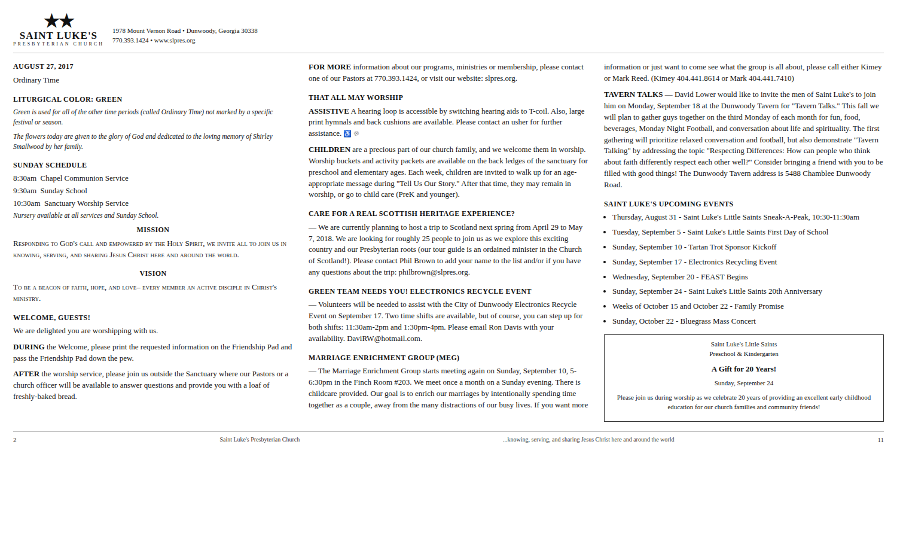★★
SAINT LUKE'S
PRESBYTERIAN CHURCH
1978 Mount Vernon Road • Dunwoody, Georgia 30338
770.393.1424 • www.slpres.org
August 27, 2017
Ordinary Time
Liturgical Color: Green
Green is used for all of the other time periods (called Ordinary Time) not marked by a specific festival or season.
The flowers today are given to the glory of God and dedicated to the loving memory of Shirley Smallwood by her family.
Sunday Schedule
8:30am Chapel Communion Service
9:30am Sunday School
10:30am Sanctuary Worship Service
Nursery available at all services and Sunday School.
Mission
Responding to God's call and empowered by the Holy Spirit, we invite all to join us in knowing, serving, and sharing Jesus Christ here and around the world.
Vision
To be a beacon of faith, hope, and love– every member an active disciple in Christ's ministry.
Welcome, Guests!
We are delighted you are worshipping with us.
DURING the Welcome, please print the requested information on the Friendship Pad and pass the Friendship Pad down the pew.
AFTER the worship service, please join us outside the Sanctuary where our Pastors or a church officer will be available to answer questions and provide you with a loaf of freshly-baked bread.
FOR MORE information about our programs, ministries or membership, please contact one of our Pastors at 770.393.1424, or visit our website: slpres.org.
That All May Worship
ASSISTIVE A hearing loop is accessible by switching hearing aids to T-coil. Also, large print hymnals and back cushions are available. Please contact an usher for further assistance. ♿ ♾
CHILDREN are a precious part of our church family, and we welcome them in worship. Worship buckets and activity packets are available on the back ledges of the sanctuary for preschool and elementary ages. Each week, children are invited to walk up for an age-appropriate message during "Tell Us Our Story." After that time, they may remain in worship, or go to child care (PreK and younger).
Care for a Real Scottish Heritage Experience?
— We are currently planning to host a trip to Scotland next spring from April 29 to May 7, 2018. We are looking for roughly 25 people to join us as we explore this exciting country and our Presbyterian roots (our tour guide is an ordained minister in the Church of Scotland!). Please contact Phil Brown to add your name to the list and/or if you have any questions about the trip: philbrown@slpres.org.
Green Team Needs You! Electronics Recycle Event
— Volunteers will be needed to assist with the City of Dunwoody Electronics Recycle Event on September 17. Two time shifts are available, but of course, you can step up for both shifts: 11:30am-2pm and 1:30pm-4pm. Please email Ron Davis with your availability. DaviRW@hotmail.com.
Marriage Enrichment Group (MEG)
— The Marriage Enrichment Group starts meeting again on Sunday, September 10, 5-6:30pm in the Finch Room #203. We meet once a month on a Sunday evening. There is childcare provided. Our goal is to enrich our marriages by intentionally spending time together as a couple, away from the many distractions of our busy lives. If you want more information or just want to come see what the group is all about, please call either Kimey or Mark Reed. (Kimey 404.441.8614 or Mark 404.441.7410)
TAVERN TALKS — David Lower would like to invite the men of Saint Luke's to join him on Monday, September 18 at the Dunwoody Tavern for "Tavern Talks." This fall we will plan to gather guys together on the third Monday of each month for fun, food, beverages, Monday Night Football, and conversation about life and spirituality. The first gathering will prioritize relaxed conversation and football, but also demonstrate "Tavern Talking" by addressing the topic "Respecting Differences: How can people who think about faith differently respect each other well?" Consider bringing a friend with you to be filled with good things! The Dunwoody Tavern address is 5488 Chamblee Dunwoody Road.
Saint Luke's Upcoming Events
Thursday, August 31 - Saint Luke's Little Saints Sneak-A-Peak, 10:30-11:30am
Tuesday, September 5 - Saint Luke's Little Saints First Day of School
Sunday, September 10 - Tartan Trot Sponsor Kickoff
Sunday, September 17 - Electronics Recycling Event
Wednesday, September 20 - FEAST Begins
Sunday, September 24 - Saint Luke's Little Saints 20th Anniversary
Weeks of October 15 and October 22 - Family Promise
Sunday, October 22 - Bluegrass Mass Concert
Saint Luke's Little Saints
Preschool & Kindergarten
A Gift for 20 Years!
Sunday, September 24
Please join us during worship as we celebrate 20 years of providing an excellent early childhood education for our church families and community friends!
2 Saint Luke's Presbyterian Church ...knowing, serving, and sharing Jesus Christ here and around the world 11